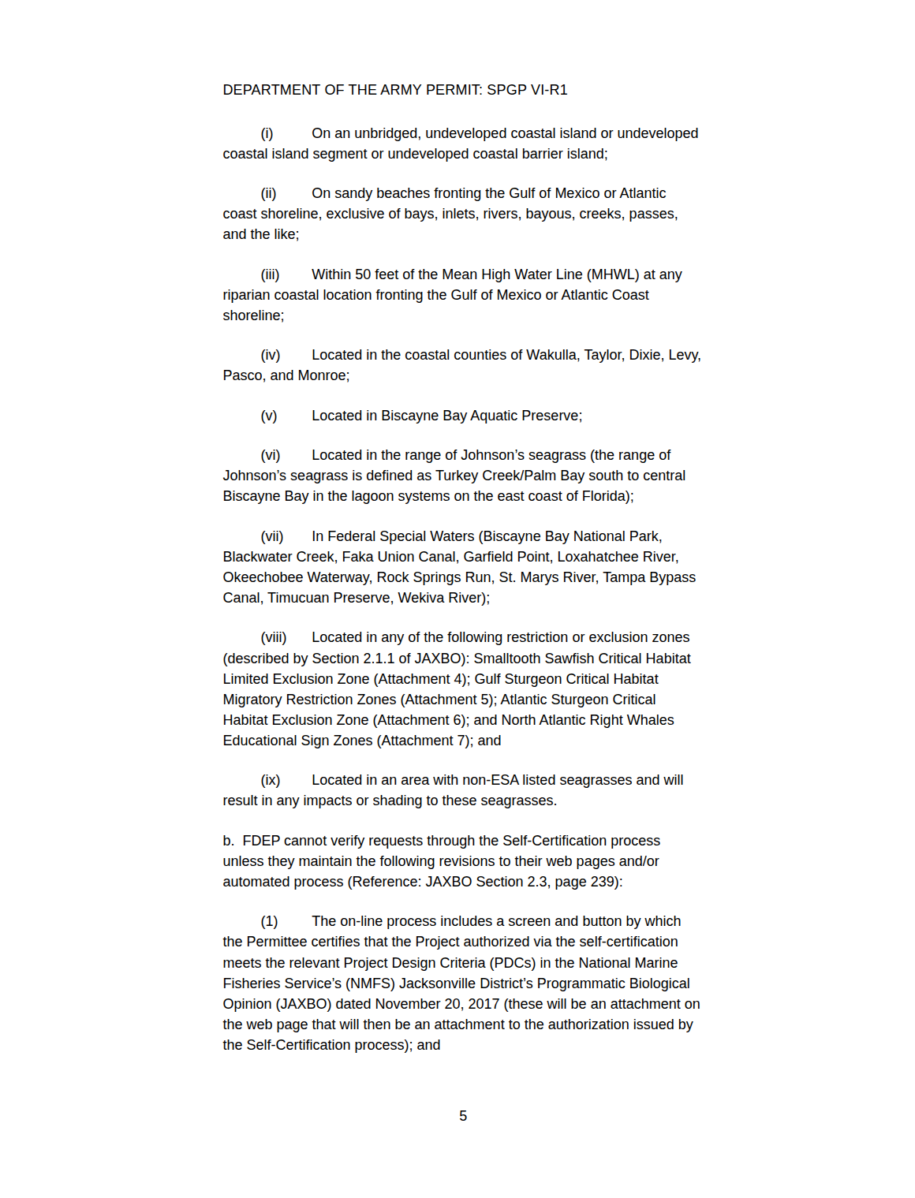DEPARTMENT OF THE ARMY PERMIT: SPGP VI-R1
(i) On an unbridged, undeveloped coastal island or undeveloped coastal island segment or undeveloped coastal barrier island;
(ii) On sandy beaches fronting the Gulf of Mexico or Atlantic coast shoreline, exclusive of bays, inlets, rivers, bayous, creeks, passes, and the like;
(iii) Within 50 feet of the Mean High Water Line (MHWL) at any riparian coastal location fronting the Gulf of Mexico or Atlantic Coast shoreline;
(iv) Located in the coastal counties of Wakulla, Taylor, Dixie, Levy, Pasco, and Monroe;
(v) Located in Biscayne Bay Aquatic Preserve;
(vi) Located in the range of Johnson’s seagrass (the range of Johnson’s seagrass is defined as Turkey Creek/Palm Bay south to central Biscayne Bay in the lagoon systems on the east coast of Florida);
(vii) In Federal Special Waters (Biscayne Bay National Park, Blackwater Creek, Faka Union Canal, Garfield Point, Loxahatchee River, Okeechobee Waterway, Rock Springs Run, St. Marys River, Tampa Bypass Canal, Timucuan Preserve, Wekiva River);
(viii) Located in any of the following restriction or exclusion zones (described by Section 2.1.1 of JAXBO): Smalltooth Sawfish Critical Habitat Limited Exclusion Zone (Attachment 4); Gulf Sturgeon Critical Habitat Migratory Restriction Zones (Attachment 5); Atlantic Sturgeon Critical Habitat Exclusion Zone (Attachment 6); and North Atlantic Right Whales Educational Sign Zones (Attachment 7); and
(ix) Located in an area with non-ESA listed seagrasses and will result in any impacts or shading to these seagrasses.
b. FDEP cannot verify requests through the Self-Certification process unless they maintain the following revisions to their web pages and/or automated process (Reference: JAXBO Section 2.3, page 239):
(1) The on-line process includes a screen and button by which the Permittee certifies that the Project authorized via the self-certification meets the relevant Project Design Criteria (PDCs) in the National Marine Fisheries Service’s (NMFS) Jacksonville District’s Programmatic Biological Opinion (JAXBO) dated November 20, 2017 (these will be an attachment on the web page that will then be an attachment to the authorization issued by the Self-Certification process); and
5